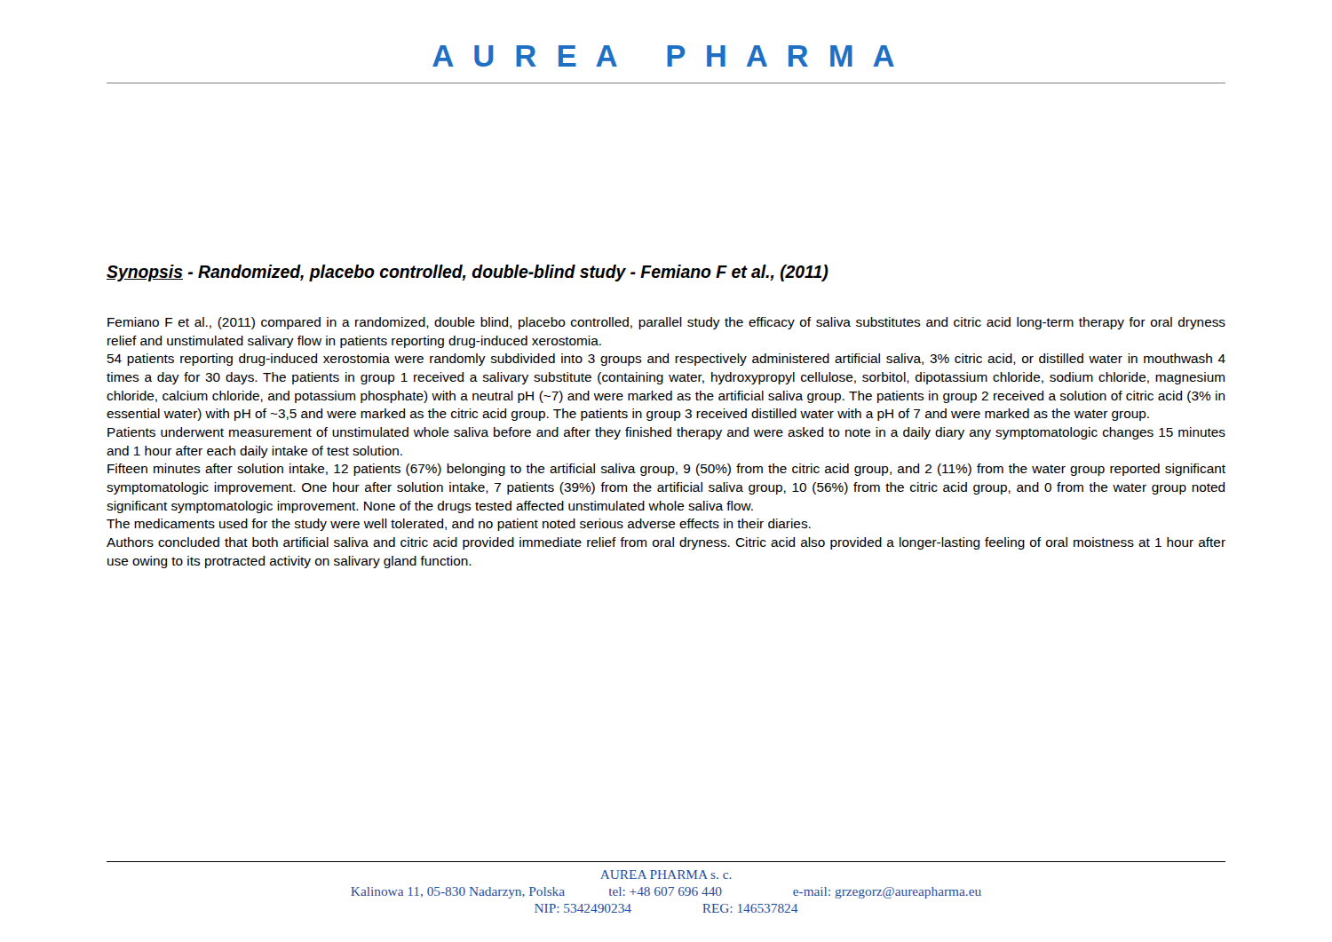A U R E A P H A R M A
Synopsis - Randomized, placebo controlled, double-blind study - Femiano F et al., (2011)
Femiano F et al., (2011) compared in a randomized, double blind, placebo controlled, parallel study the efficacy of saliva substitutes and citric acid long-term therapy for oral dryness relief and unstimulated salivary flow in patients reporting drug-induced xerostomia.
54 patients reporting drug-induced xerostomia were randomly subdivided into 3 groups and respectively administered artificial saliva, 3% citric acid, or distilled water in mouthwash 4 times a day for 30 days. The patients in group 1 received a salivary substitute (containing water, hydroxypropyl cellulose, sorbitol, dipotassium chloride, sodium chloride, magnesium chloride, calcium chloride, and potassium phosphate) with a neutral pH (~7) and were marked as the artificial saliva group. The patients in group 2 received a solution of citric acid (3% in essential water) with pH of ~3,5 and were marked as the citric acid group. The patients in group 3 received distilled water with a pH of 7 and were marked as the water group.
Patients underwent measurement of unstimulated whole saliva before and after they finished therapy and were asked to note in a daily diary any symptomatologic changes 15 minutes and 1 hour after each daily intake of test solution.
Fifteen minutes after solution intake, 12 patients (67%) belonging to the artificial saliva group, 9 (50%) from the citric acid group, and 2 (11%) from the water group reported significant symptomatologic improvement. One hour after solution intake, 7 patients (39%) from the artificial saliva group, 10 (56%) from the citric acid group, and 0 from the water group noted significant symptomatologic improvement. None of the drugs tested affected unstimulated whole saliva flow.
The medicaments used for the study were well tolerated, and no patient noted serious adverse effects in their diaries.
Authors concluded that both artificial saliva and citric acid provided immediate relief from oral dryness. Citric acid also provided a longer-lasting feeling of oral moistness at 1 hour after use owing to its protracted activity on salivary gland function.
AUREA PHARMA s. c.
Kalinowa 11, 05-830 Nadarzyn, Polska tel: +48 607 696 440 e-mail: grzegorz@aureapharma.eu
NIP: 5342490234 REG: 146537824